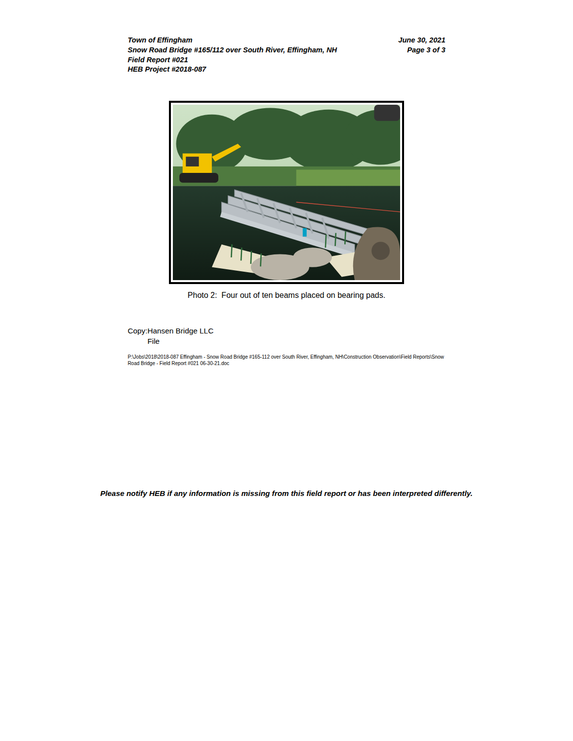Town of Effingham
Snow Road Bridge #165/112 over South River, Effingham, NH
Field Report #021
HEB Project #2018-087
June 30, 2021
Page 3 of 3
Photo 2: Four out of ten beams placed on bearing pads.
| Copy: | Hansen Bridge LLC File |
P:\Jobs\2018\2018-087 Effingham - Snow Road Bridge #165-112 over South River, Effingham, NH\Construction Observation\Field Reports\Snow Road Bridge - Field Report #021 06-30-21.doc
Please notify HEB if any information is missing from this field report or has been interpreted differently.